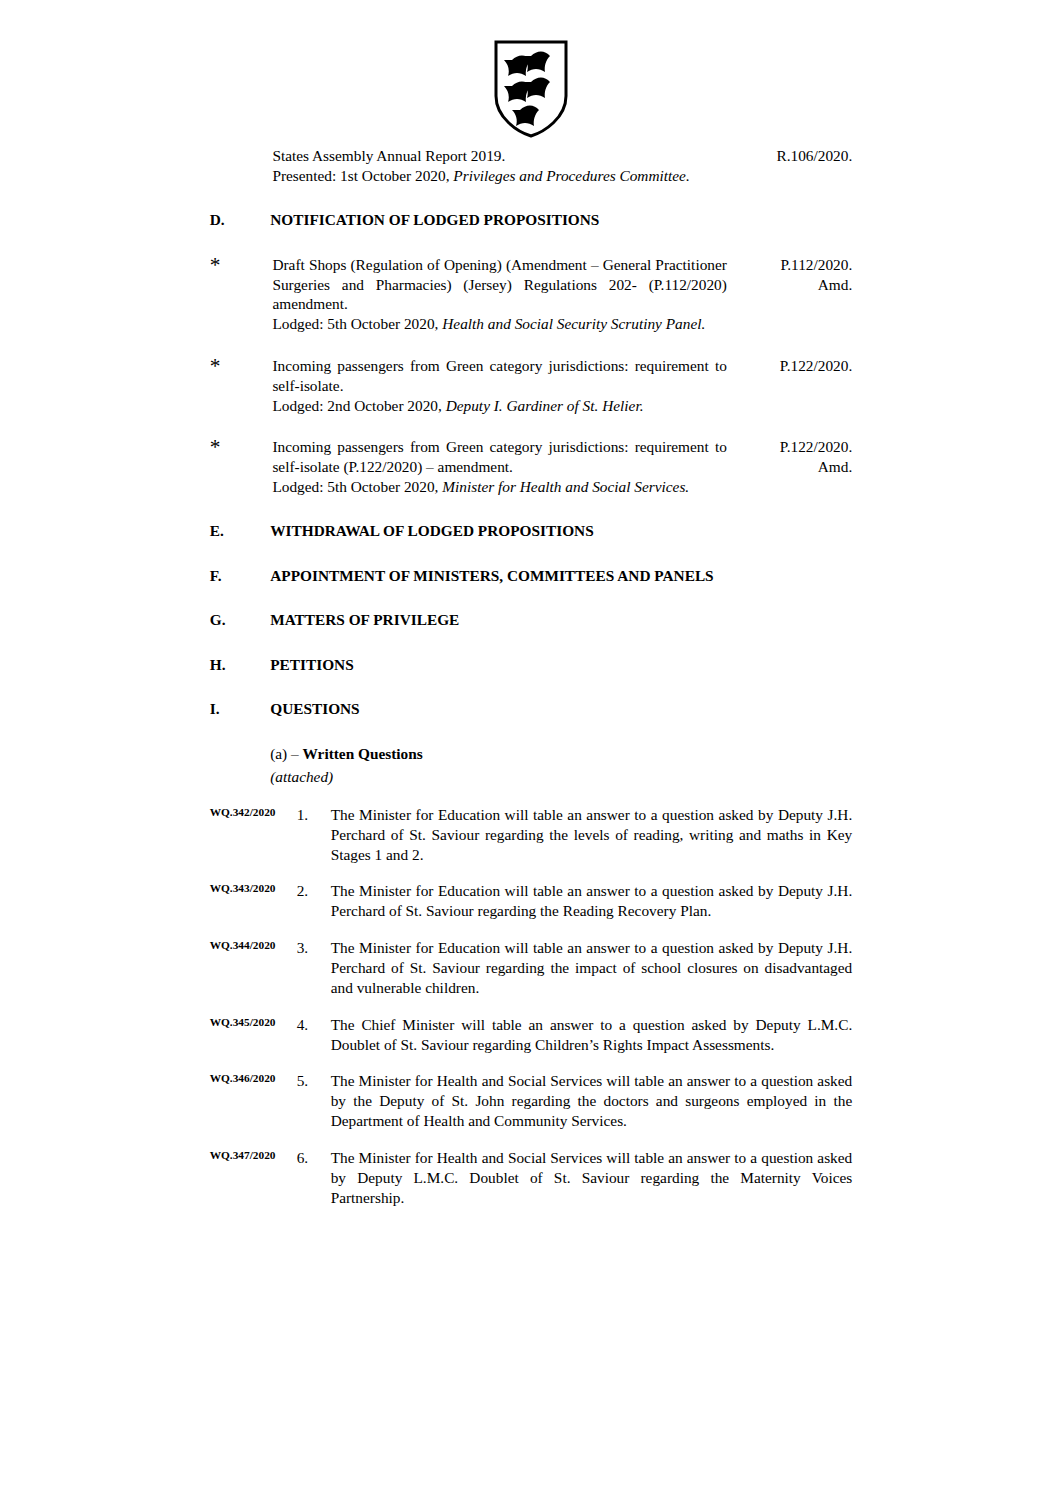| | States Assembly Annual Report 2019. Presented: 1st October 2020, Privileges and Procedures Committee. | R.106/2020. |
| D. | Notification of Lodged Propositions |
| * | Draft Shops (Regulation of Opening) (Amendment – General Practitioner Surgeries and Pharmacies) (Jersey) Regulations 202- (P.112/2020) amendment. Lodged: 5th October 2020, Health and Social Security Scrutiny Panel. | P.112/2020. Amd. |
| * | Incoming passengers from Green category jurisdictions: requirement to self-isolate. Lodged: 2nd October 2020, Deputy I. Gardiner of St. Helier. | P.122/2020. |
| * | Incoming passengers from Green category jurisdictions: requirement to self-isolate (P.122/2020) – amendment. Lodged: 5th October 2020, Minister for Health and Social Services. | P.122/2020. Amd. |
| E. | Withdrawal of Lodged Propositions |
| F. | Appointment of Ministers, Committees and Panels |
| G. | Matters of Privilege |
| H. | Petitions |
| I. | Questions |
(a) – Written Questions
(attached)
| WQ.342/2020 | 1. | The Minister for Education will table an answer to a question asked by Deputy J.H. Perchard of St. Saviour regarding the levels of reading, writing and maths in Key Stages 1 and 2. |
| WQ.343/2020 | 2. | The Minister for Education will table an answer to a question asked by Deputy J.H. Perchard of St. Saviour regarding the Reading Recovery Plan. |
| WQ.344/2020 | 3. | The Minister for Education will table an answer to a question asked by Deputy J.H. Perchard of St. Saviour regarding the impact of school closures on disadvantaged and vulnerable children. |
| WQ.345/2020 | 4. | The Chief Minister will table an answer to a question asked by Deputy L.M.C. Doublet of St. Saviour regarding Children’s Rights Impact Assessments. |
| WQ.346/2020 | 5. | The Minister for Health and Social Services will table an answer to a question asked by the Deputy of St. John regarding the doctors and surgeons employed in the Department of Health and Community Services. |
| WQ.347/2020 | 6. | The Minister for Health and Social Services will table an answer to a question asked by Deputy L.M.C. Doublet of St. Saviour regarding the Maternity Voices Partnership. |